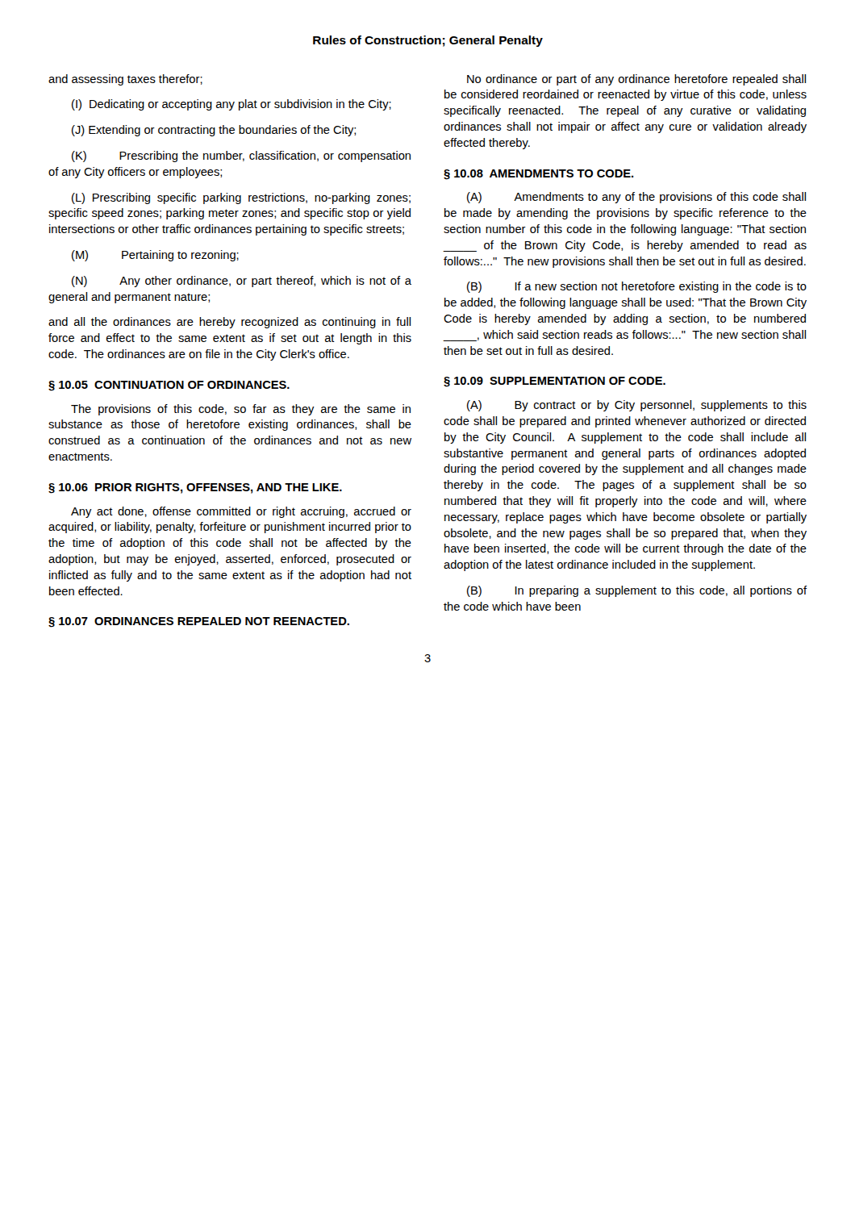Rules of Construction; General Penalty
and assessing taxes therefor;
(I) Dedicating or accepting any plat or subdivision in the City;
(J) Extending or contracting the boundaries of the City;
(K) Prescribing the number, classification, or compensation of any City officers or employees;
(L) Prescribing specific parking restrictions, no-parking zones; specific speed zones; parking meter zones; and specific stop or yield intersections or other traffic ordinances pertaining to specific streets;
(M) Pertaining to rezoning;
(N) Any other ordinance, or part thereof, which is not of a general and permanent nature;
and all the ordinances are hereby recognized as continuing in full force and effect to the same extent as if set out at length in this code. The ordinances are on file in the City Clerk's office.
§ 10.05 CONTINUATION OF ORDINANCES.
The provisions of this code, so far as they are the same in substance as those of heretofore existing ordinances, shall be construed as a continuation of the ordinances and not as new enactments.
§ 10.06 PRIOR RIGHTS, OFFENSES, AND THE LIKE.
Any act done, offense committed or right accruing, accrued or acquired, or liability, penalty, forfeiture or punishment incurred prior to the time of adoption of this code shall not be affected by the adoption, but may be enjoyed, asserted, enforced, prosecuted or inflicted as fully and to the same extent as if the adoption had not been effected.
§ 10.07 ORDINANCES REPEALED NOT REENACTED.
No ordinance or part of any ordinance heretofore repealed shall be considered reordained or reenacted by virtue of this code, unless specifically reenacted. The repeal of any curative or validating ordinances shall not impair or affect any cure or validation already effected thereby.
§ 10.08 AMENDMENTS TO CODE.
(A) Amendments to any of the provisions of this code shall be made by amending the provisions by specific reference to the section number of this code in the following language: "That section _____ of the Brown City Code, is hereby amended to read as follows:..." The new provisions shall then be set out in full as desired.
(B) If a new section not heretofore existing in the code is to be added, the following language shall be used: "That the Brown City Code is hereby amended by adding a section, to be numbered _____, which said section reads as follows:..." The new section shall then be set out in full as desired.
§ 10.09 SUPPLEMENTATION OF CODE.
(A) By contract or by City personnel, supplements to this code shall be prepared and printed whenever authorized or directed by the City Council. A supplement to the code shall include all substantive permanent and general parts of ordinances adopted during the period covered by the supplement and all changes made thereby in the code. The pages of a supplement shall be so numbered that they will fit properly into the code and will, where necessary, replace pages which have become obsolete or partially obsolete, and the new pages shall be so prepared that, when they have been inserted, the code will be current through the date of the adoption of the latest ordinance included in the supplement.
(B) In preparing a supplement to this code, all portions of the code which have been
3